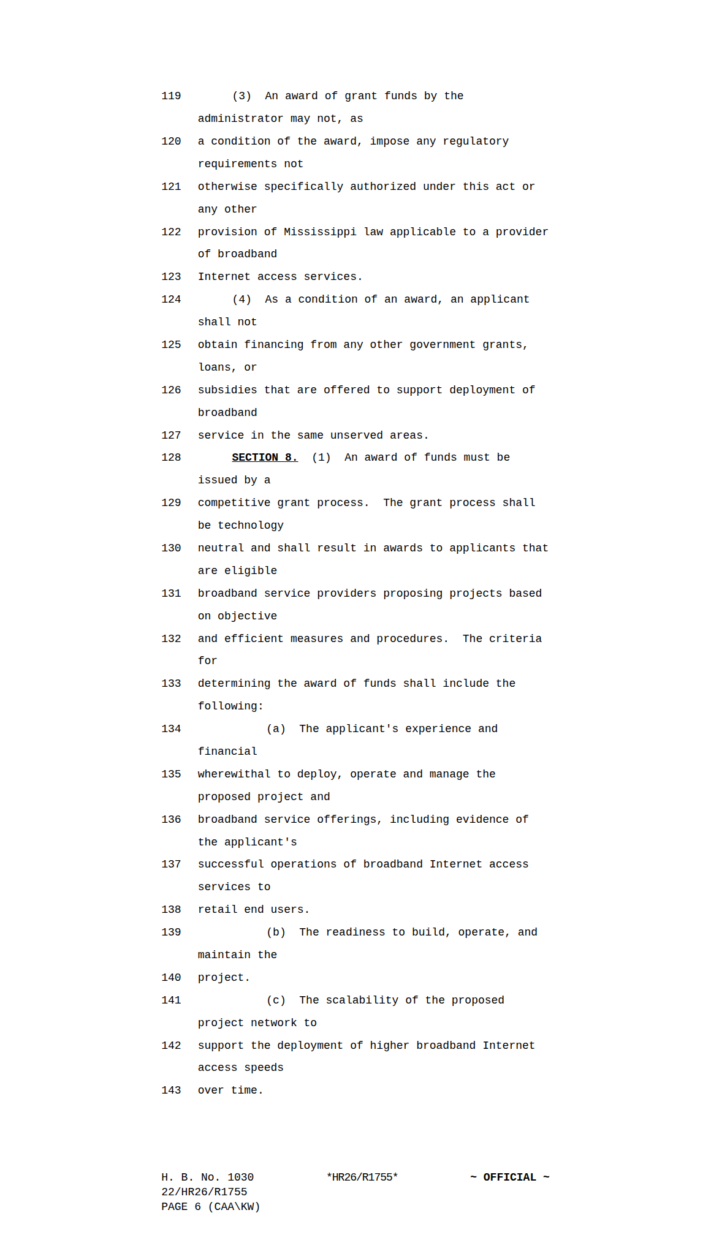| 119 | (3) An award of grant funds by the administrator may not, as |
| 120 | a condition of the award, impose any regulatory requirements not |
| 121 | otherwise specifically authorized under this act or any other |
| 122 | provision of Mississippi law applicable to a provider of broadband |
| 123 | Internet access services. |
| 124 | (4) As a condition of an award, an applicant shall not |
| 125 | obtain financing from any other government grants, loans, or |
| 126 | subsidies that are offered to support deployment of broadband |
| 127 | service in the same unserved areas. |
| 128 | SECTION 8. (1) An award of funds must be issued by a |
| 129 | competitive grant process. The grant process shall be technology |
| 130 | neutral and shall result in awards to applicants that are eligible |
| 131 | broadband service providers proposing projects based on objective |
| 132 | and efficient measures and procedures. The criteria for |
| 133 | determining the award of funds shall include the following: |
| 134 | (a) The applicant's experience and financial |
| 135 | wherewithal to deploy, operate and manage the proposed project and |
| 136 | broadband service offerings, including evidence of the applicant's |
| 137 | successful operations of broadband Internet access services to |
| 138 | retail end users. |
| 139 | (b) The readiness to build, operate, and maintain the |
| 140 | project. |
| 141 | (c) The scalability of the proposed project network to |
| 142 | support the deployment of higher broadband Internet access speeds |
| 143 | over time. |
H. B. No. 1030 *HR26/R1755* ~ OFFICIAL ~
22/HR26/R1755
PAGE 6 (CAA\KW)